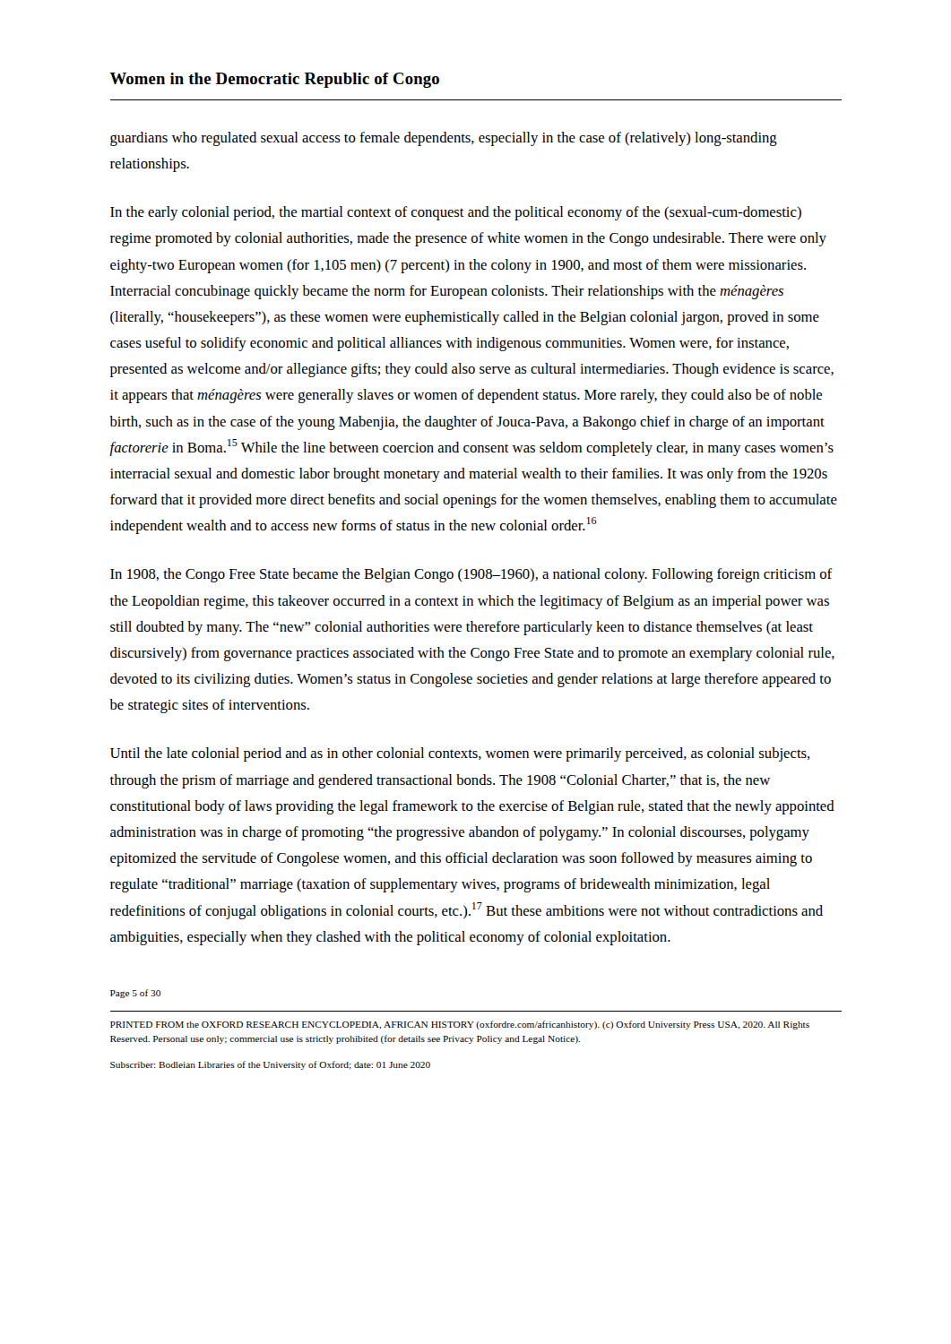Women in the Democratic Republic of Congo
guardians who regulated sexual access to female dependents, especially in the case of (relatively) long-standing relationships.
In the early colonial period, the martial context of conquest and the political economy of the (sexual-cum-domestic) regime promoted by colonial authorities, made the presence of white women in the Congo undesirable. There were only eighty-two European women (for 1,105 men) (7 percent) in the colony in 1900, and most of them were missionaries. Interracial concubinage quickly became the norm for European colonists. Their relationships with the ménagères (literally, “housekeepers”), as these women were euphemistically called in the Belgian colonial jargon, proved in some cases useful to solidify economic and political alliances with indigenous communities. Women were, for instance, presented as welcome and/or allegiance gifts; they could also serve as cultural intermediaries. Though evidence is scarce, it appears that ménagères were generally slaves or women of dependent status. More rarely, they could also be of noble birth, such as in the case of the young Mabenjia, the daughter of Jouca-Pava, a Bakongo chief in charge of an important factorerie in Boma.15 While the line between coercion and consent was seldom completely clear, in many cases women’s interracial sexual and domestic labor brought monetary and material wealth to their families. It was only from the 1920s forward that it provided more direct benefits and social openings for the women themselves, enabling them to accumulate independent wealth and to access new forms of status in the new colonial order.16
In 1908, the Congo Free State became the Belgian Congo (1908–1960), a national colony. Following foreign criticism of the Leopoldian regime, this takeover occurred in a context in which the legitimacy of Belgium as an imperial power was still doubted by many. The “new” colonial authorities were therefore particularly keen to distance themselves (at least discursively) from governance practices associated with the Congo Free State and to promote an exemplary colonial rule, devoted to its civilizing duties. Women’s status in Congolese societies and gender relations at large therefore appeared to be strategic sites of interventions.
Until the late colonial period and as in other colonial contexts, women were primarily perceived, as colonial subjects, through the prism of marriage and gendered transactional bonds. The 1908 “Colonial Charter,” that is, the new constitutional body of laws providing the legal framework to the exercise of Belgian rule, stated that the newly appointed administration was in charge of promoting “the progressive abandon of polygamy.” In colonial discourses, polygamy epitomized the servitude of Congolese women, and this official declaration was soon followed by measures aiming to regulate “traditional” marriage (taxation of supplementary wives, programs of bridewealth minimization, legal redefinitions of conjugal obligations in colonial courts, etc.).17 But these ambitions were not without contradictions and ambiguities, especially when they clashed with the political economy of colonial exploitation.
Page 5 of 30
PRINTED FROM the OXFORD RESEARCH ENCYCLOPEDIA, AFRICAN HISTORY (oxfordre.com/africanhistory). (c) Oxford University Press USA, 2020. All Rights Reserved. Personal use only; commercial use is strictly prohibited (for details see Privacy Policy and Legal Notice).
Subscriber: Bodleian Libraries of the University of Oxford; date: 01 June 2020